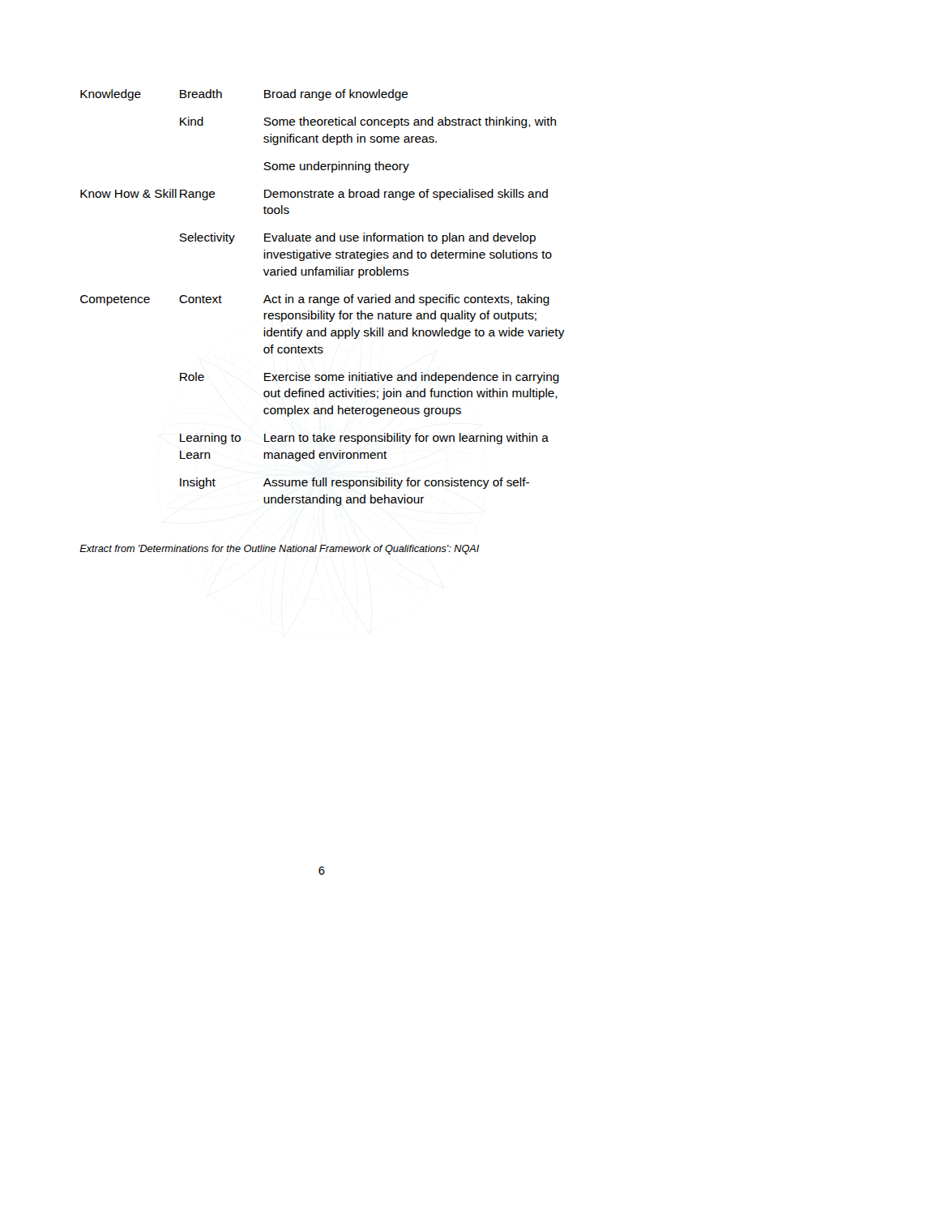| Knowledge | Breadth | Broad range of knowledge |
| | Kind | Some theoretical concepts and abstract thinking, with significant depth in some areas. |
| | | Some underpinning theory |
| Know How & Skill | Range | Demonstrate a broad range of specialised skills and tools |
| | Selectivity | Evaluate and use information to plan and develop investigative strategies and to determine solutions to varied unfamiliar problems |
| Competence | Context | Act in a range of varied and specific contexts, taking responsibility for the nature and quality of outputs; identify and apply skill and knowledge to a wide variety of contexts |
| | Role | Exercise some initiative and independence in carrying out defined activities; join and function within multiple, complex and heterogeneous groups |
| | Learning to Learn | Learn to take responsibility for own learning within a managed environment |
| | Insight | Assume full responsibility for consistency of self- understanding and behaviour |
Extract from 'Determinations for the Outline National Framework of Qualifications': NQAI
6